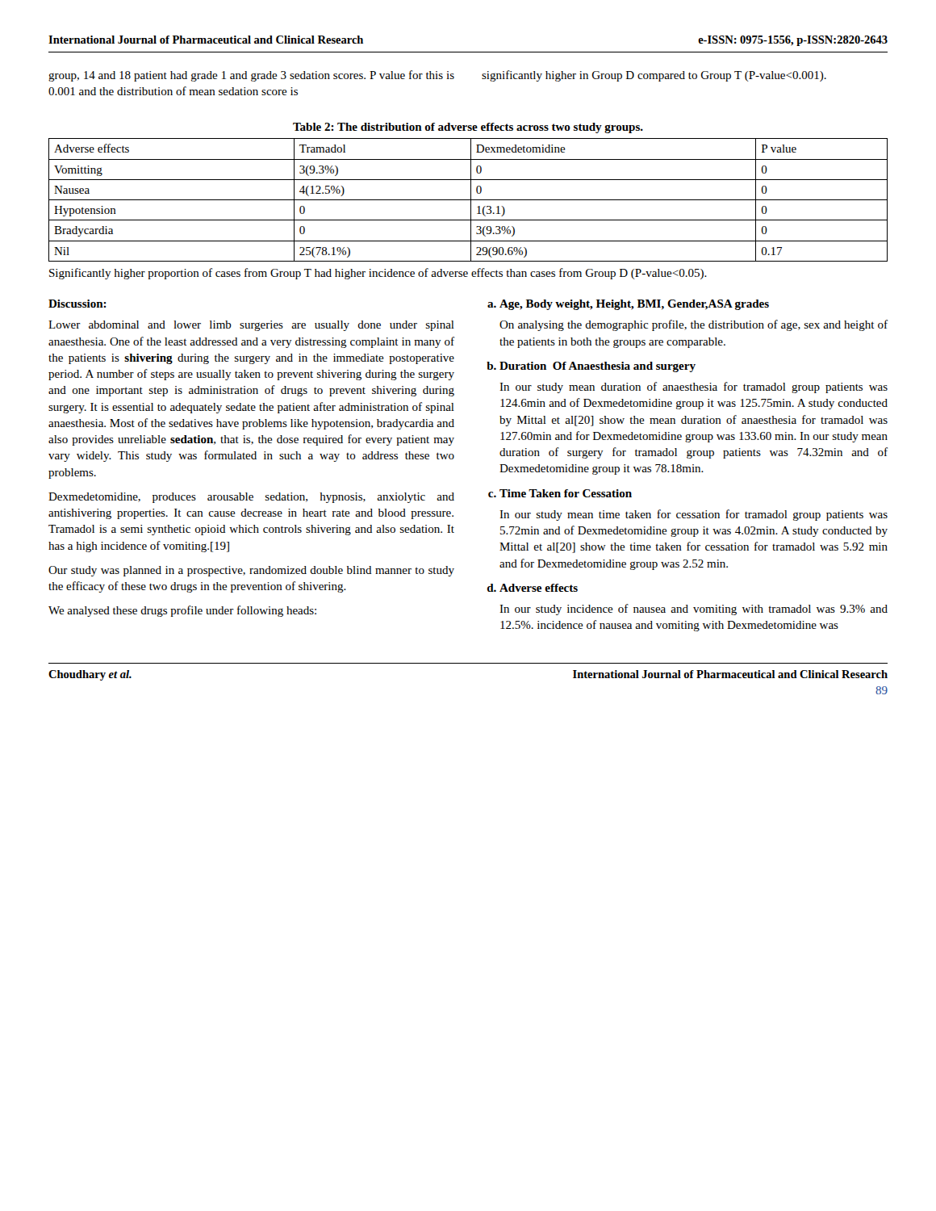International Journal of Pharmaceutical and Clinical Research
e-ISSN: 0975-1556, p-ISSN:2820-2643
group, 14 and 18 patient had grade 1 and grade 3 sedation scores. P value for this is 0.001 and the distribution of mean sedation score is
significantly higher in Group D compared to Group T (P-value<0.001).
Table 2: The distribution of adverse effects across two study groups.
| Adverse effects | Tramadol | Dexmedetomidine | P value |
| --- | --- | --- | --- |
| Vomitting | 3(9.3%) | 0 | 0 |
| Nausea | 4(12.5%) | 0 | 0 |
| Hypotension | 0 | 1(3.1) | 0 |
| Bradycardia | 0 | 3(9.3%) | 0 |
| Nil | 25(78.1%) | 29(90.6%) | 0.17 |
Significantly higher proportion of cases from Group T had higher incidence of adverse effects than cases from Group D (P-value<0.05).
Discussion:
Lower abdominal and lower limb surgeries are usually done under spinal anaesthesia. One of the least addressed and a very distressing complaint in many of the patients is shivering during the surgery and in the immediate postoperative period. A number of steps are usually taken to prevent shivering during the surgery and one important step is administration of drugs to prevent shivering during surgery. It is essential to adequately sedate the patient after administration of spinal anaesthesia. Most of the sedatives have problems like hypotension, bradycardia and also provides unreliable sedation, that is, the dose required for every patient may vary widely. This study was formulated in such a way to address these two problems.
Dexmedetomidine, produces arousable sedation, hypnosis, anxiolytic and antishivering properties. It can cause decrease in heart rate and blood pressure. Tramadol is a semi synthetic opioid which controls shivering and also sedation. It has a high incidence of vomiting.[19]
Our study was planned in a prospective, randomized double blind manner to study the efficacy of these two drugs in the prevention of shivering.
We analysed these drugs profile under following heads:
Age, Body weight, Height, BMI, Gender,ASA grades
On analysing the demographic profile, the distribution of age, sex and height of the patients in both the groups are comparable.
Duration Of Anaesthesia and surgery
In our study mean duration of anaesthesia for tramadol group patients was 124.6min and of Dexmedetomidine group it was 125.75min. A study conducted by Mittal et al[20] show the mean duration of anaesthesia for tramadol was 127.60min and for Dexmedetomidine group was 133.60 min. In our study mean duration of surgery for tramadol group patients was 74.32min and of Dexmedetomidine group it was 78.18min.
Time Taken for Cessation
In our study mean time taken for cessation for tramadol group patients was 5.72min and of Dexmedetomidine group it was 4.02min. A study conducted by Mittal et al[20] show the time taken for cessation for tramadol was 5.92 min and for Dexmedetomidine group was 2.52 min.
Adverse effects
In our study incidence of nausea and vomiting with tramadol was 9.3% and 12.5%. incidence of nausea and vomiting with Dexmedetomidine was
Choudhary et al.
International Journal of Pharmaceutical and Clinical Research
89